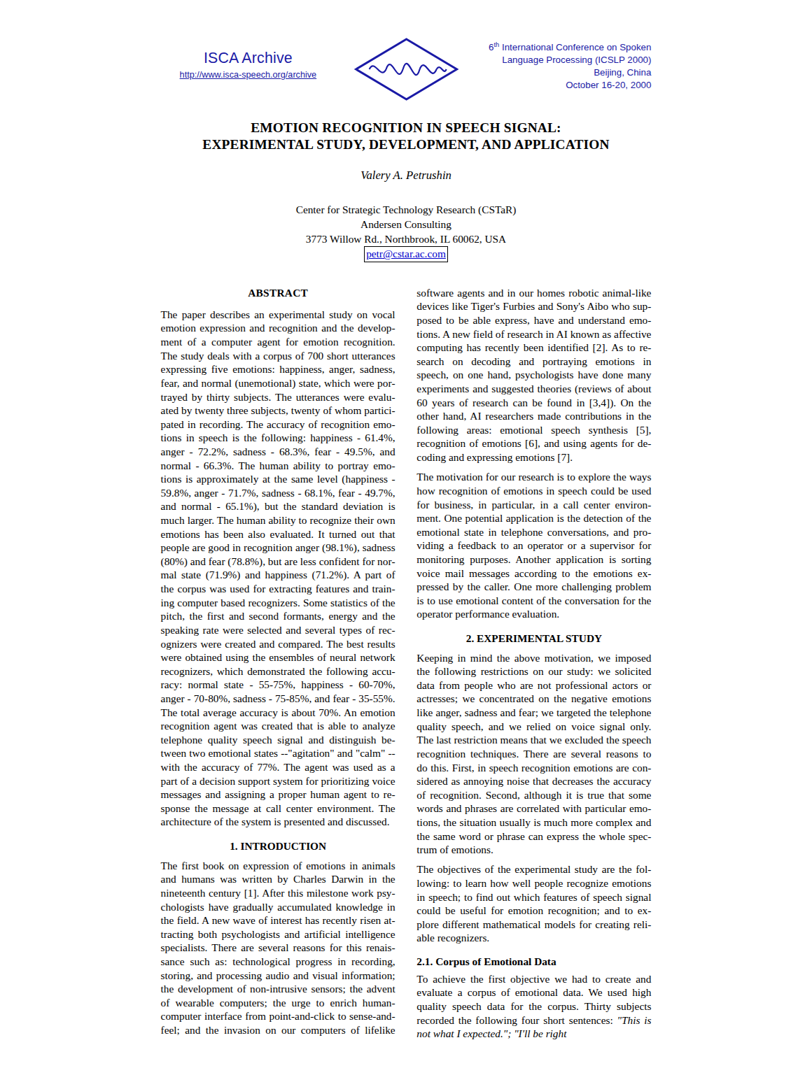ISCA Archive
http://www.isca-speech.org/archive
6th International Conference on Spoken
Language Processing (ICSLP 2000)
Beijing, China
October 16-20, 2000
EMOTION RECOGNITION IN SPEECH SIGNAL:
EXPERIMENTAL STUDY, DEVELOPMENT, AND APPLICATION
Valery A. Petrushin
Center for Strategic Technology Research (CSTaR)
Andersen Consulting
3773 Willow Rd., Northbrook, IL 60062, USA
petr@cstar.ac.com
ABSTRACT
The paper describes an experimental study on vocal emotion expression and recognition and the development of a computer agent for emotion recognition. The study deals with a corpus of 700 short utterances expressing five emotions: happiness, anger, sadness, fear, and normal (unemotional) state, which were portrayed by thirty subjects. The utterances were evaluated by twenty three subjects, twenty of whom participated in recording. The accuracy of recognition emotions in speech is the following: happiness - 61.4%, anger - 72.2%, sadness - 68.3%, fear - 49.5%, and normal - 66.3%. The human ability to portray emotions is approximately at the same level (happiness - 59.8%, anger - 71.7%, sadness - 68.1%, fear - 49.7%, and normal - 65.1%), but the standard deviation is much larger. The human ability to recognize their own emotions has been also evaluated. It turned out that people are good in recognition anger (98.1%), sadness (80%) and fear (78.8%), but are less confident for normal state (71.9%) and happiness (71.2%). A part of the corpus was used for extracting features and training computer based recognizers. Some statistics of the pitch, the first and second formants, energy and the speaking rate were selected and several types of recognizers were created and compared. The best results were obtained using the ensembles of neural network recognizers, which demonstrated the following accuracy: normal state - 55-75%, happiness - 60-70%, anger - 70-80%, sadness - 75-85%, and fear - 35-55%. The total average accuracy is about 70%. An emotion recognition agent was created that is able to analyze telephone quality speech signal and distinguish between two emotional states --"agitation" and "calm" -- with the accuracy of 77%. The agent was used as a part of a decision support system for prioritizing voice messages and assigning a proper human agent to response the message at call center environment. The architecture of the system is presented and discussed.
1. INTRODUCTION
The first book on expression of emotions in animals and humans was written by Charles Darwin in the nineteenth century [1]. After this milestone work psychologists have gradually accumulated knowledge in the field. A new wave of interest has recently risen attracting both psychologists and artificial intelligence specialists. There are several reasons for this renaissance such as: technological progress in recording, storing, and processing audio and visual information; the development of non-intrusive sensors; the advent of wearable computers; the urge to enrich human-computer interface from point-and-click to sense-and-feel; and the invasion on our computers of lifelike software agents and in our homes robotic animal-like devices like Tiger's Furbies and Sony's Aibo who supposed to be able express, have and understand emotions. A new field of research in AI known as affective computing has recently been identified [2]. As to research on decoding and portraying emotions in speech, on one hand, psychologists have done many experiments and suggested theories (reviews of about 60 years of research can be found in [3,4]). On the other hand, AI researchers made contributions in the following areas: emotional speech synthesis [5], recognition of emotions [6], and using agents for decoding and expressing emotions [7].
The motivation for our research is to explore the ways how recognition of emotions in speech could be used for business, in particular, in a call center environment. One potential application is the detection of the emotional state in telephone conversations, and providing a feedback to an operator or a supervisor for monitoring purposes. Another application is sorting voice mail messages according to the emotions expressed by the caller. One more challenging problem is to use emotional content of the conversation for the operator performance evaluation.
2. EXPERIMENTAL STUDY
Keeping in mind the above motivation, we imposed the following restrictions on our study: we solicited data from people who are not professional actors or actresses; we concentrated on the negative emotions like anger, sadness and fear; we targeted the telephone quality speech, and we relied on voice signal only. The last restriction means that we excluded the speech recognition techniques. There are several reasons to do this. First, in speech recognition emotions are considered as annoying noise that decreases the accuracy of recognition. Second, although it is true that some words and phrases are correlated with particular emotions, the situation usually is much more complex and the same word or phrase can express the whole spectrum of emotions.
The objectives of the experimental study are the following: to learn how well people recognize emotions in speech; to find out which features of speech signal could be useful for emotion recognition; and to explore different mathematical models for creating reliable recognizers.
2.1. Corpus of Emotional Data
To achieve the first objective we had to create and evaluate a corpus of emotional data. We used high quality speech data for the corpus. Thirty subjects recorded the following four short sentences: "This is not what I expected."; "I'll be right